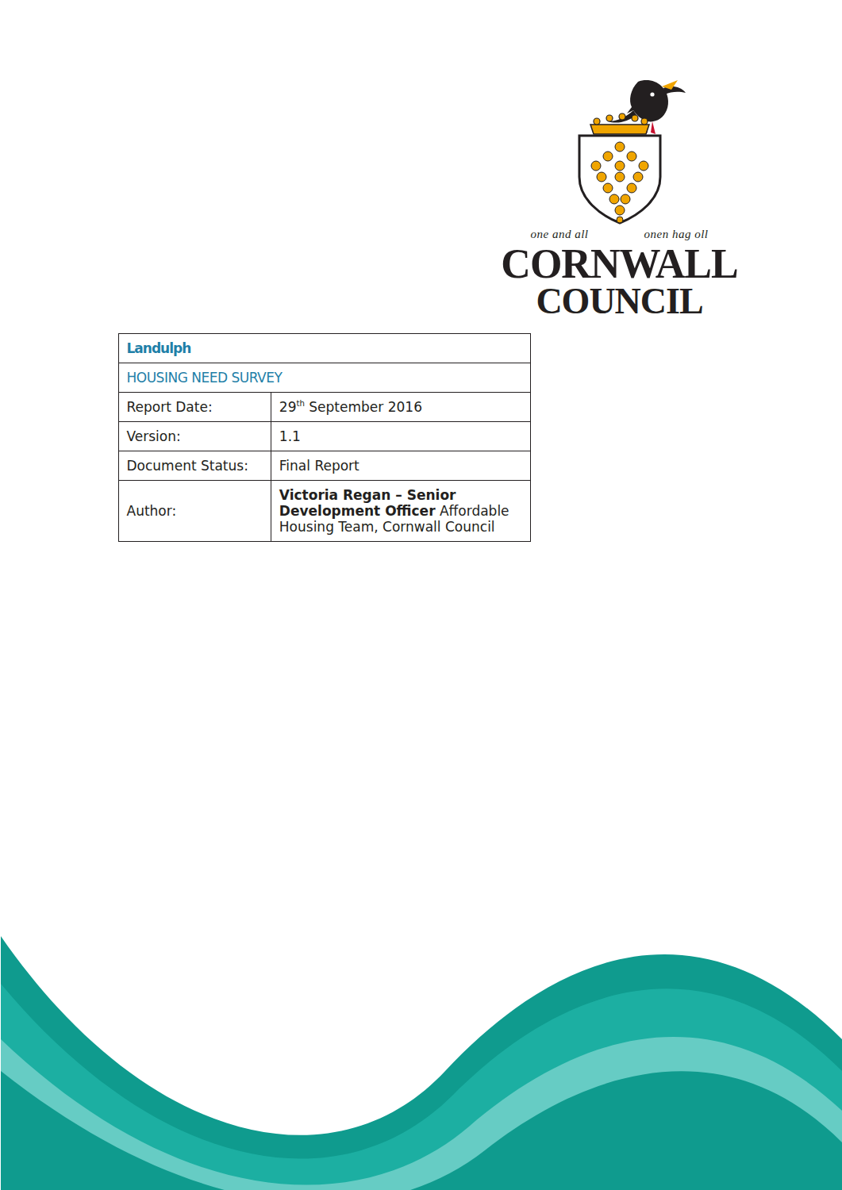one and all onen hag oll
CORNWALL
COUNCIL
| Landulph |
| HOUSING NEED SURVEY |
| Report Date: | 29 th September 2016 |
| Version: | 1.1 |
| Document Status: | Final Report |
| Author: | Victoria Regan – Senior Development Officer Affordable Housing Team, Cornwall Council |